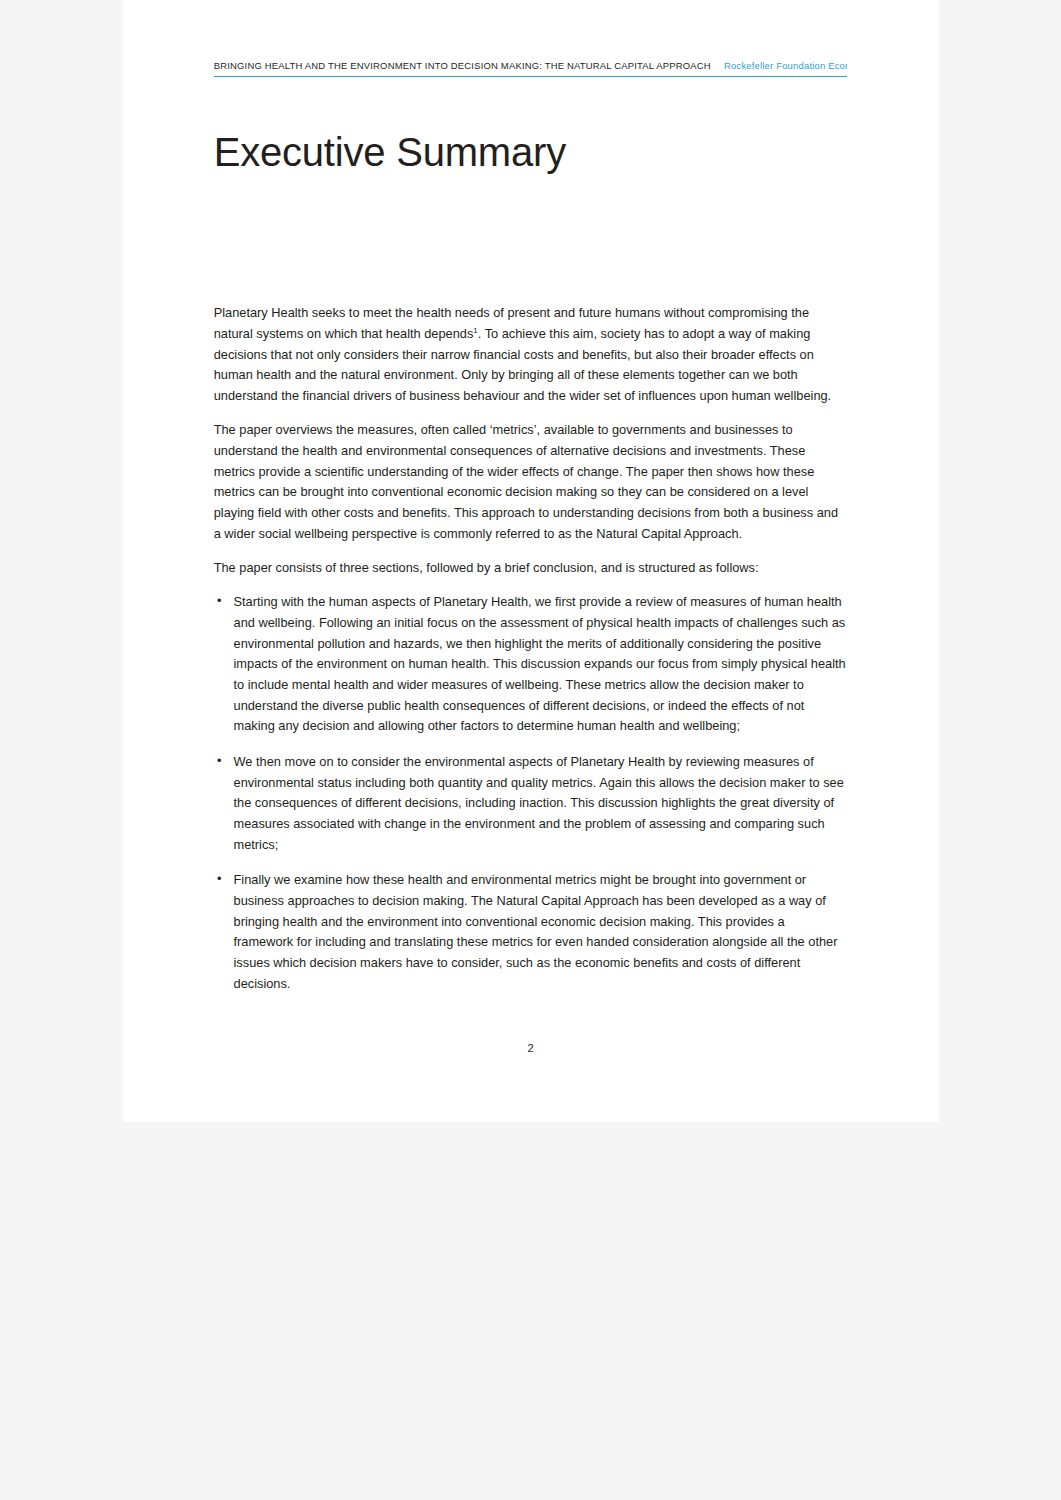Bringing health and the environment into decision making: the natural capital approach Rockefeller Foundation Economic Council on Planetary Health
Executive Summary
Planetary Health seeks to meet the health needs of present and future humans without compromising the natural systems on which that health depends1. To achieve this aim, society has to adopt a way of making decisions that not only considers their narrow financial costs and benefits, but also their broader effects on human health and the natural environment. Only by bringing all of these elements together can we both understand the financial drivers of business behaviour and the wider set of influences upon human wellbeing.
The paper overviews the measures, often called ‘metrics’, available to governments and businesses to understand the health and environmental consequences of alternative decisions and investments. These metrics provide a scientific understanding of the wider effects of change. The paper then shows how these metrics can be brought into conventional economic decision making so they can be considered on a level playing field with other costs and benefits. This approach to understanding decisions from both a business and a wider social wellbeing perspective is commonly referred to as the Natural Capital Approach.
The paper consists of three sections, followed by a brief conclusion, and is structured as follows:
Starting with the human aspects of Planetary Health, we first provide a review of measures of human health and wellbeing. Following an initial focus on the assessment of physical health impacts of challenges such as environmental pollution and hazards, we then highlight the merits of additionally considering the positive impacts of the environment on human health. This discussion expands our focus from simply physical health to include mental health and wider measures of wellbeing. These metrics allow the decision maker to understand the diverse public health consequences of different decisions, or indeed the effects of not making any decision and allowing other factors to determine human health and wellbeing;
We then move on to consider the environmental aspects of Planetary Health by reviewing measures of environmental status including both quantity and quality metrics. Again this allows the decision maker to see the consequences of different decisions, including inaction. This discussion highlights the great diversity of measures associated with change in the environment and the problem of assessing and comparing such metrics;
Finally we examine how these health and environmental metrics might be brought into government or business approaches to decision making. The Natural Capital Approach has been developed as a way of bringing health and the environment into conventional economic decision making. This provides a framework for including and translating these metrics for even handed consideration alongside all the other issues which decision makers have to consider, such as the economic benefits and costs of different decisions.
2